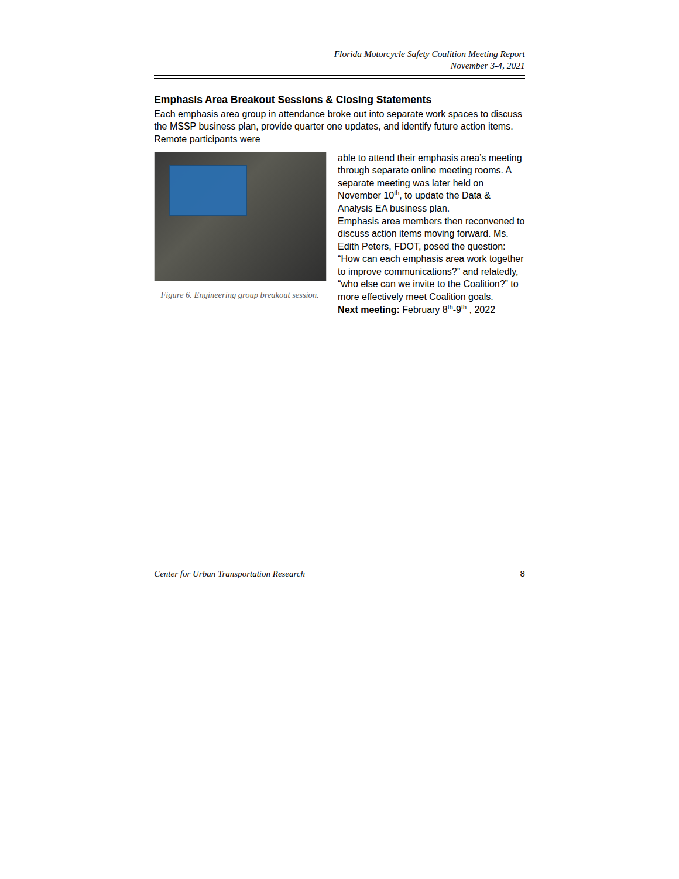Florida Motorcycle Safety Coalition Meeting Report
November 3-4, 2021
Emphasis Area Breakout Sessions & Closing Statements
Each emphasis area group in attendance broke out into separate work spaces to discuss the MSSP business plan, provide quarter one updates, and identify future action items. Remote participants were
Figure 6. Engineering group breakout session.
able to attend their emphasis area’s meeting through separate online meeting rooms. A separate meeting was later held on November 10th, to update the Data & Analysis EA business plan.
Emphasis area members then reconvened to discuss action items moving forward. Ms. Edith Peters, FDOT, posed the question: “How can each emphasis area work together to improve communications?” and relatedly, “who else can we invite to the Coalition?” to more effectively meet Coalition goals.
Next meeting: February 8th-9th , 2022
Center for Urban Transportation Research 8